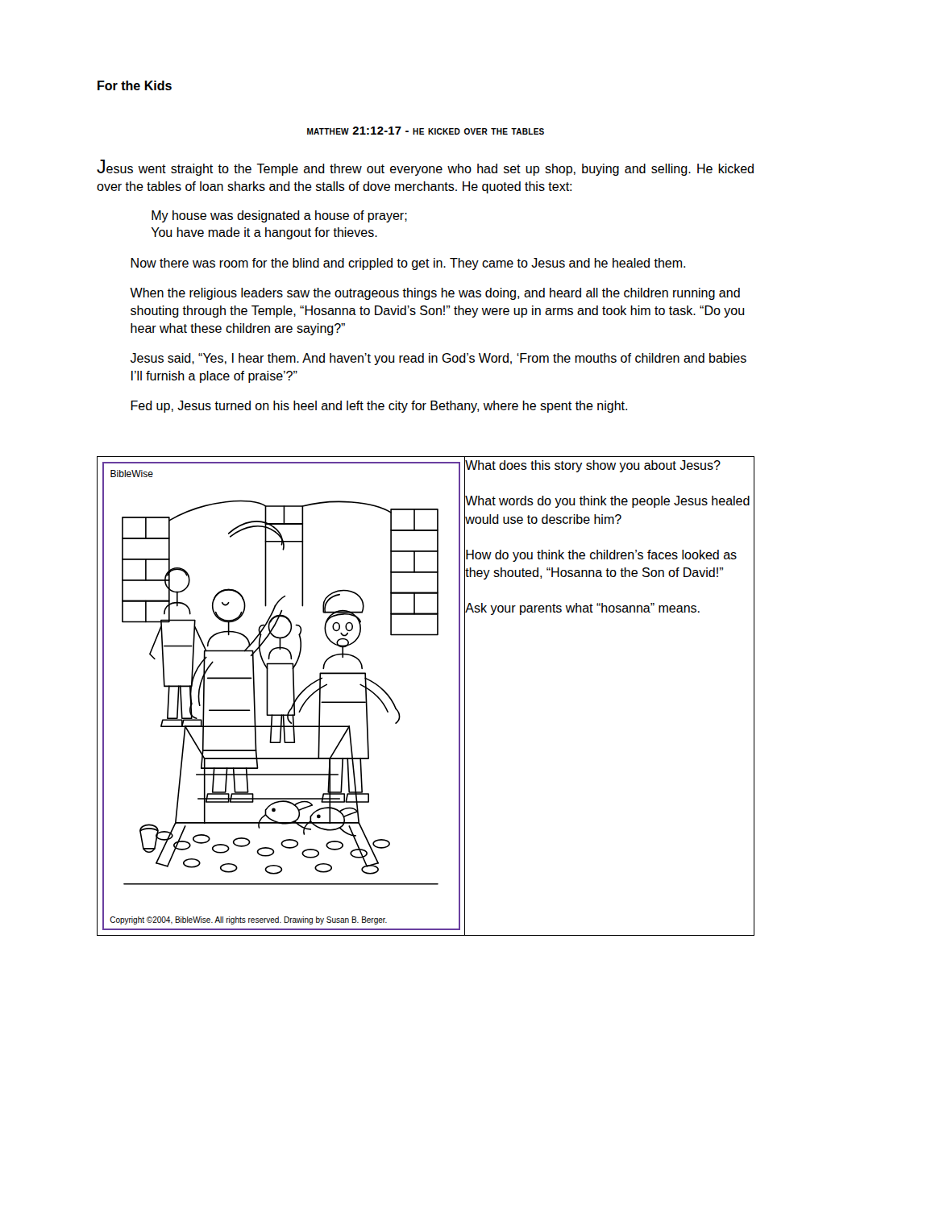For the Kids
Matthew 21:12-17 - He Kicked Over the Tables
Jesus went straight to the Temple and threw out everyone who had set up shop, buying and selling. He kicked over the tables of loan sharks and the stalls of dove merchants. He quoted this text:
My house was designated a house of prayer;
You have made it a hangout for thieves.
Now there was room for the blind and crippled to get in. They came to Jesus and he healed them.
When the religious leaders saw the outrageous things he was doing, and heard all the children running and shouting through the Temple, “Hosanna to David’s Son!” they were up in arms and took him to task. “Do you hear what these children are saying?”
Jesus said, “Yes, I hear them. And haven’t you read in God’s Word, ‘From the mouths of children and babies I’ll furnish a place of praise’?”
Fed up, Jesus turned on his heel and left the city for Bethany, where he spent the night.
| BibleWise Copyright ©2004, BibleWise. All rights reserved. Drawing by Susan B. Berger. | What does this story show you about Jesus? What words do you think the people Jesus healed would use to describe him? How do you think the children’s faces looked as they shouted, “Hosanna to the Son of David!” Ask your parents what “hosanna” means. |